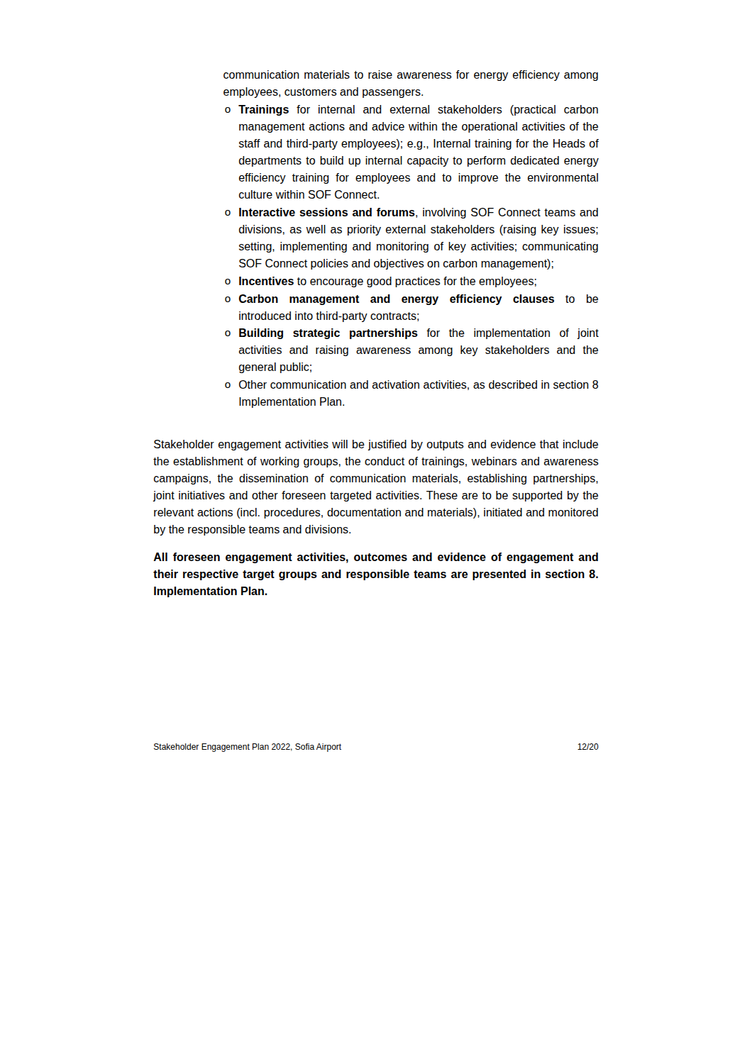communication materials to raise awareness for energy efficiency among employees, customers and passengers.
Trainings for internal and external stakeholders (practical carbon management actions and advice within the operational activities of the staff and third-party employees); e.g., Internal training for the Heads of departments to build up internal capacity to perform dedicated energy efficiency training for employees and to improve the environmental culture within SOF Connect.
Interactive sessions and forums, involving SOF Connect teams and divisions, as well as priority external stakeholders (raising key issues; setting, implementing and monitoring of key activities; communicating SOF Connect policies and objectives on carbon management);
Incentives to encourage good practices for the employees;
Carbon management and energy efficiency clauses to be introduced into third-party contracts;
Building strategic partnerships for the implementation of joint activities and raising awareness among key stakeholders and the general public;
Other communication and activation activities, as described in section 8 Implementation Plan.
Stakeholder engagement activities will be justified by outputs and evidence that include the establishment of working groups, the conduct of trainings, webinars and awareness campaigns, the dissemination of communication materials, establishing partnerships, joint initiatives and other foreseen targeted activities. These are to be supported by the relevant actions (incl. procedures, documentation and materials), initiated and monitored by the responsible teams and divisions.
All foreseen engagement activities, outcomes and evidence of engagement and their respective target groups and responsible teams are presented in section 8. Implementation Plan.
Stakeholder Engagement Plan 2022, Sofia Airport
12/20